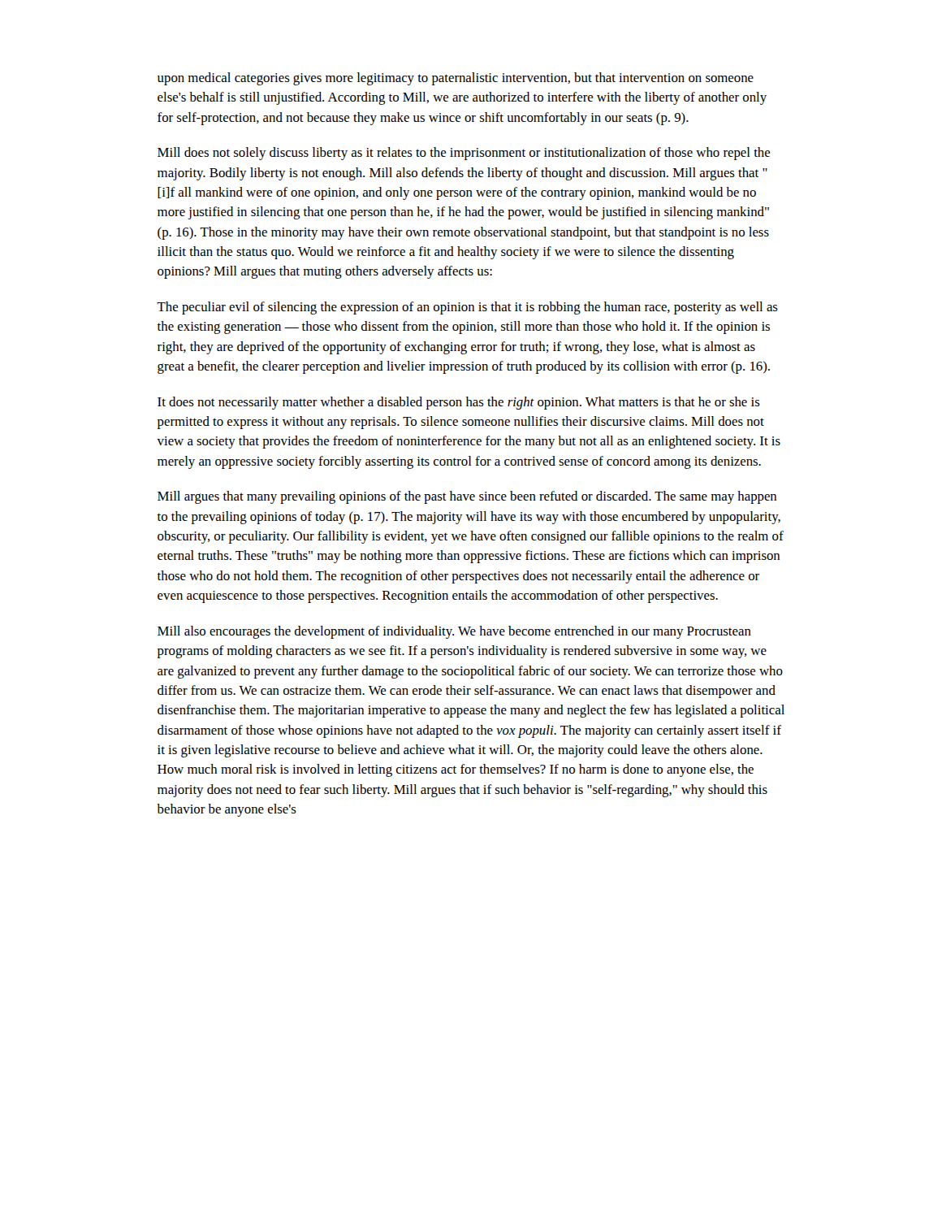upon medical categories gives more legitimacy to paternalistic intervention, but that intervention on someone else's behalf is still unjustified. According to Mill, we are authorized to interfere with the liberty of another only for self-protection, and not because they make us wince or shift uncomfortably in our seats (p. 9).
Mill does not solely discuss liberty as it relates to the imprisonment or institutionalization of those who repel the majority. Bodily liberty is not enough. Mill also defends the liberty of thought and discussion. Mill argues that "[i]f all mankind were of one opinion, and only one person were of the contrary opinion, mankind would be no more justified in silencing that one person than he, if he had the power, would be justified in silencing mankind" (p. 16). Those in the minority may have their own remote observational standpoint, but that standpoint is no less illicit than the status quo. Would we reinforce a fit and healthy society if we were to silence the dissenting opinions? Mill argues that muting others adversely affects us:
The peculiar evil of silencing the expression of an opinion is that it is robbing the human race, posterity as well as the existing generation — those who dissent from the opinion, still more than those who hold it. If the opinion is right, they are deprived of the opportunity of exchanging error for truth; if wrong, they lose, what is almost as great a benefit, the clearer perception and livelier impression of truth produced by its collision with error (p. 16).
It does not necessarily matter whether a disabled person has the right opinion. What matters is that he or she is permitted to express it without any reprisals. To silence someone nullifies their discursive claims. Mill does not view a society that provides the freedom of noninterference for the many but not all as an enlightened society. It is merely an oppressive society forcibly asserting its control for a contrived sense of concord among its denizens.
Mill argues that many prevailing opinions of the past have since been refuted or discarded. The same may happen to the prevailing opinions of today (p. 17). The majority will have its way with those encumbered by unpopularity, obscurity, or peculiarity. Our fallibility is evident, yet we have often consigned our fallible opinions to the realm of eternal truths. These "truths" may be nothing more than oppressive fictions. These are fictions which can imprison those who do not hold them. The recognition of other perspectives does not necessarily entail the adherence or even acquiescence to those perspectives. Recognition entails the accommodation of other perspectives.
Mill also encourages the development of individuality. We have become entrenched in our many Procrustean programs of molding characters as we see fit. If a person's individuality is rendered subversive in some way, we are galvanized to prevent any further damage to the sociopolitical fabric of our society. We can terrorize those who differ from us. We can ostracize them. We can erode their self-assurance. We can enact laws that disempower and disenfranchise them. The majoritarian imperative to appease the many and neglect the few has legislated a political disarmament of those whose opinions have not adapted to the vox populi. The majority can certainly assert itself if it is given legislative recourse to believe and achieve what it will. Or, the majority could leave the others alone. How much moral risk is involved in letting citizens act for themselves? If no harm is done to anyone else, the majority does not need to fear such liberty. Mill argues that if such behavior is "self-regarding," why should this behavior be anyone else's